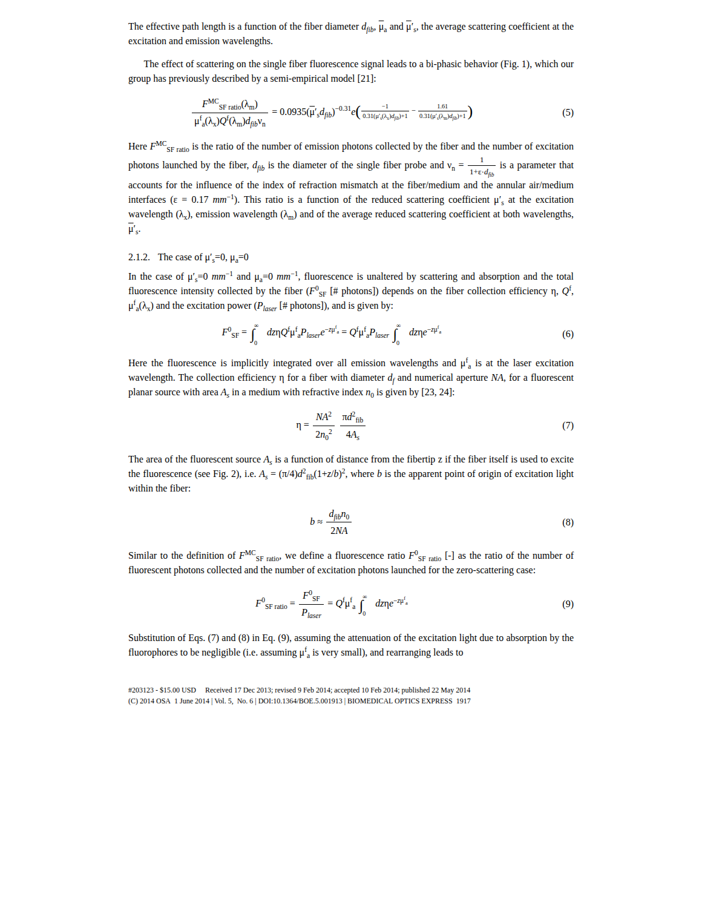The effective path length is a function of the fiber diameter dfib, μa and μ′s, the average scattering coefficient at the excitation and emission wavelengths.
The effect of scattering on the single fiber fluorescence signal leads to a bi-phasic behavior (Fig. 1), which our group has previously described by a semi-empirical model [21]:
FMCSF ratio(λm) μfa(λx)Qf(λm)dfibνn = 0.0935(μ′sdfib)−0.31e(−10.31(μ′s(λx)dfib)+1 − 1.610.31(μ′s(λm)dfib)+1)
(5)
Here FMCSF ratio is the ratio of the number of emission photons collected by the fiber and the number of excitation photons launched by the fiber, dfib is the diameter of the single fiber probe and νn = 11+ε·dfib is a parameter that accounts for the influence of the index of refraction mismatch at the fiber/medium and the annular air/medium interfaces (ε = 0.17 mm−1). This ratio is a function of the reduced scattering coefficient μ′s at the excitation wavelength (λx), emission wavelength (λm) and of the average reduced scattering coefficient at both wavelengths, μ′s.
2.1.2. The case of μ′s=0, μa=0
In the case of μ′s=0 mm−1 and μa=0 mm−1, fluorescence is unaltered by scattering and absorption and the total fluorescence intensity collected by the fiber (F0SF [# photons]) depends on the fiber collection efficiency η, Qf, μfa(λx) and the excitation power (Plaser [# photons]), and is given by:
F0SF = ∫∞0 dzηQfμfaPlaser e−zμfa = QfμfaPlaser ∫∞0 dzηe−zμfa
(6)
Here the fluorescence is implicitly integrated over all emission wavelengths and μfa is at the laser excitation wavelength. The collection efficiency η for a fiber with diameter df and numerical aperture NA, for a fluorescent planar source with area As in a medium with refractive index n0 is given by [23, 24]:
η = NA22n02 πd2fib 4As
(7)
The area of the fluorescent source As is a function of distance from the fibertip z if the fiber itself is used to excite the fluorescence (see Fig. 2), i.e. As = (π/4)d2fib(1+z/b)2, where b is the apparent point of origin of excitation light within the fiber:
b ≈ dfibn02NA
(8)
Similar to the definition of FMCSF ratio, we define a fluorescence ratio F0SF ratio [-] as the ratio of the number of fluorescent photons collected and the number of excitation photons launched for the zero-scattering case:
F0SF ratio = F0SF Plaser = Qfμfa ∫∞0 dzηe−zμfa
(9)
Substitution of Eqs. (7) and (8) in Eq. (9), assuming the attenuation of the excitation light due to absorption by the fluorophores to be negligible (i.e. assuming μfa is very small), and rearranging leads to
#203123 - $15.00 USD Received 17 Dec 2013; revised 9 Feb 2014; accepted 10 Feb 2014; published 22 May 2014
(C) 2014 OSA 1 June 2014 | Vol. 5, No. 6 | DOI:10.1364/BOE.5.001913 | BIOMEDICAL OPTICS EXPRESS 1917